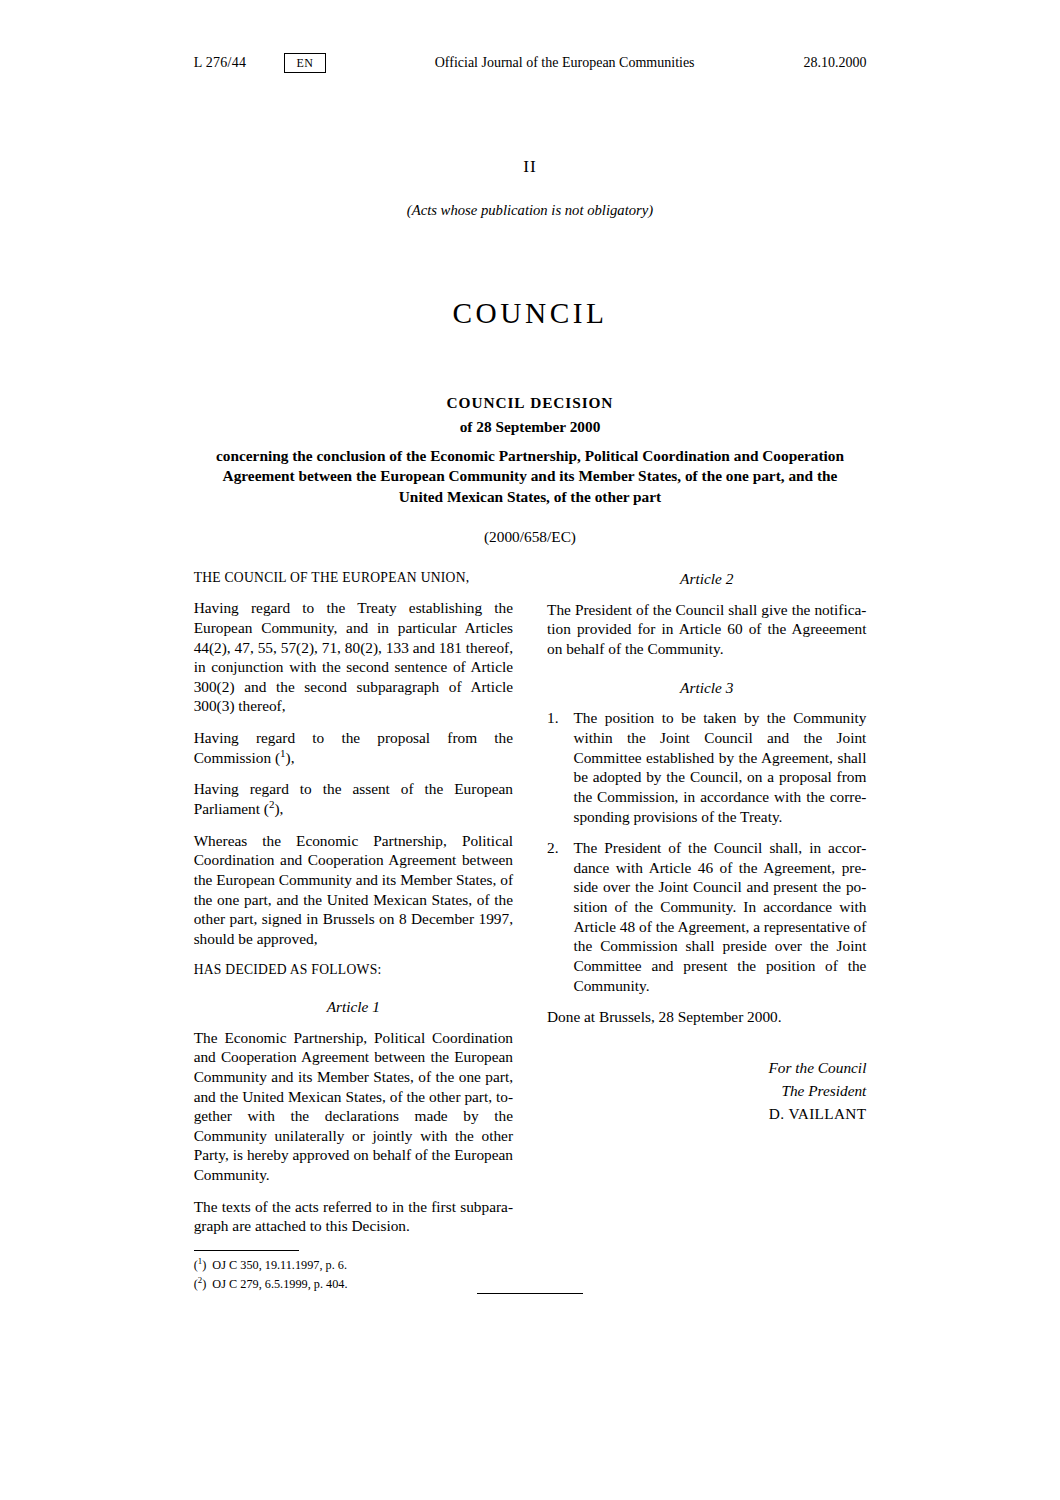L 276/44 EN
Official Journal of the European Communities
28.10.2000
II
(Acts whose publication is not obligatory)
COUNCIL
Council Decision
of 28 September 2000
concerning the conclusion of the Economic Partnership, Political Coordination and Cooperation Agreement between the European Community and its Member States, of the one part, and the United Mexican States, of the other part
(2000/658/EC)
The Council of the European Union,
Having regard to the Treaty establishing the European Community, and in particular Articles 44(2), 47, 55, 57(2), 71, 80(2), 133 and 181 thereof, in conjunction with the second sentence of Article 300(2) and the second subparagraph of Article 300(3) thereof,
Having regard to the proposal from the Commission (1),
Having regard to the assent of the European Parliament (2),
Whereas the Economic Partnership, Political Coordination and Cooperation Agreement between the European Community and its Member States, of the one part, and the United Mexican States, of the other part, signed in Brussels on 8 December 1997, should be approved,
Has decided as follows:
Article 1
The Economic Partnership, Political Coordination and Cooperation Agreement between the European Community and its Member States, of the one part, and the United Mexican States, of the other part, together with the declarations made by the Community unilaterally or jointly with the other Party, is hereby approved on behalf of the European Community.
The texts of the acts referred to in the first subparagraph are attached to this Decision.
Article 2
The President of the Council shall give the notification provided for in Article 60 of the Agreeement on behalf of the Community.
Article 3
1. The position to be taken by the Community within the Joint Council and the Joint Committee established by the Agreement, shall be adopted by the Council, on a proposal from the Commission, in accordance with the corresponding provisions of the Treaty.
2. The President of the Council shall, in accordance with Article 46 of the Agreement, preside over the Joint Council and present the position of the Community. In accordance with Article 48 of the Agreement, a representative of the Commission shall preside over the Joint Committee and present the position of the Community.
Done at Brussels, 28 September 2000.
For the Council
The President
D. VAILLANT
(1) OJ C 350, 19.11.1997, p. 6.
(2) OJ C 279, 6.5.1999, p. 404.